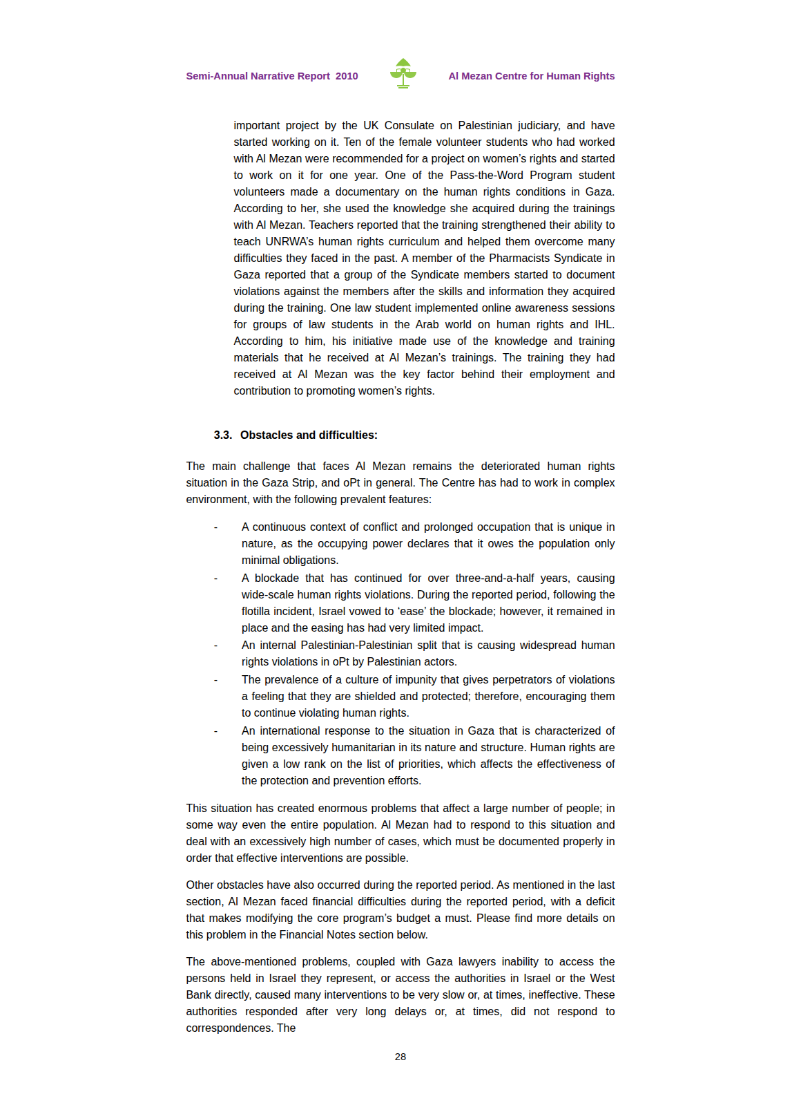Semi-Annual Narrative Report 2010
Al Mezan Centre for Human Rights
important project by the UK Consulate on Palestinian judiciary, and have started working on it. Ten of the female volunteer students who had worked with Al Mezan were recommended for a project on women’s rights and started to work on it for one year. One of the Pass-the-Word Program student volunteers made a documentary on the human rights conditions in Gaza. According to her, she used the knowledge she acquired during the trainings with Al Mezan. Teachers reported that the training strengthened their ability to teach UNRWA’s human rights curriculum and helped them overcome many difficulties they faced in the past. A member of the Pharmacists Syndicate in Gaza reported that a group of the Syndicate members started to document violations against the members after the skills and information they acquired during the training. One law student implemented online awareness sessions for groups of law students in the Arab world on human rights and IHL. According to him, his initiative made use of the knowledge and training materials that he received at Al Mezan’s trainings. The training they had received at Al Mezan was the key factor behind their employment and contribution to promoting women’s rights.
3.3. Obstacles and difficulties:
The main challenge that faces Al Mezan remains the deteriorated human rights situation in the Gaza Strip, and oPt in general. The Centre has had to work in complex environment, with the following prevalent features:
A continuous context of conflict and prolonged occupation that is unique in nature, as the occupying power declares that it owes the population only minimal obligations.
A blockade that has continued for over three-and-a-half years, causing wide-scale human rights violations. During the reported period, following the flotilla incident, Israel vowed to ‘ease’ the blockade; however, it remained in place and the easing has had very limited impact.
An internal Palestinian-Palestinian split that is causing widespread human rights violations in oPt by Palestinian actors.
The prevalence of a culture of impunity that gives perpetrators of violations a feeling that they are shielded and protected; therefore, encouraging them to continue violating human rights.
An international response to the situation in Gaza that is characterized of being excessively humanitarian in its nature and structure. Human rights are given a low rank on the list of priorities, which affects the effectiveness of the protection and prevention efforts.
This situation has created enormous problems that affect a large number of people; in some way even the entire population. Al Mezan had to respond to this situation and deal with an excessively high number of cases, which must be documented properly in order that effective interventions are possible.
Other obstacles have also occurred during the reported period. As mentioned in the last section, Al Mezan faced financial difficulties during the reported period, with a deficit that makes modifying the core program’s budget a must. Please find more details on this problem in the Financial Notes section below.
The above-mentioned problems, coupled with Gaza lawyers inability to access the persons held in Israel they represent, or access the authorities in Israel or the West Bank directly, caused many interventions to be very slow or, at times, ineffective. These authorities responded after very long delays or, at times, did not respond to correspondences. The
28